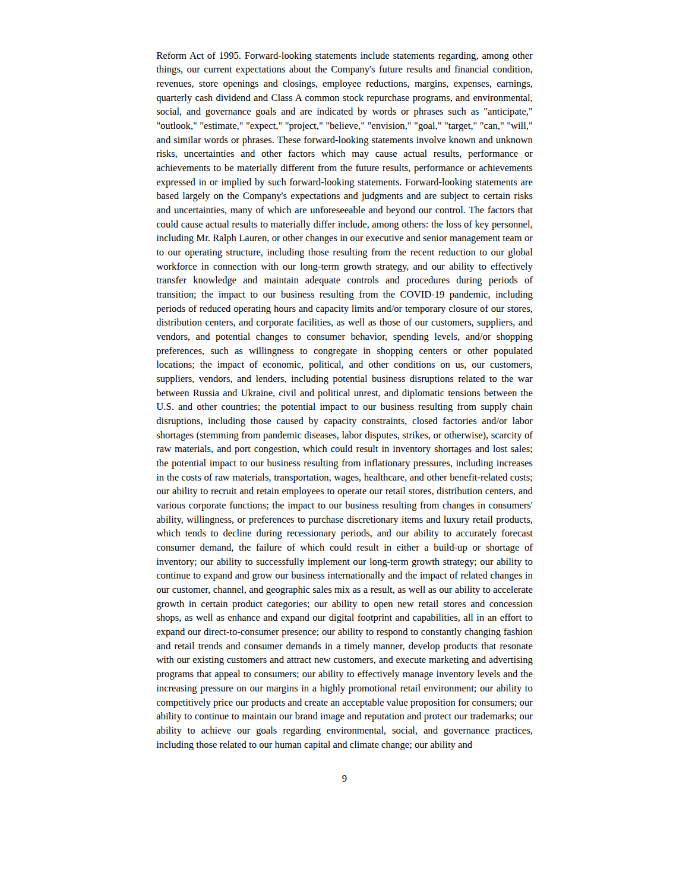Reform Act of 1995. Forward-looking statements include statements regarding, among other things, our current expectations about the Company's future results and financial condition, revenues, store openings and closings, employee reductions, margins, expenses, earnings, quarterly cash dividend and Class A common stock repurchase programs, and environmental, social, and governance goals and are indicated by words or phrases such as "anticipate," "outlook," "estimate," "expect," "project," "believe," "envision," "goal," "target," "can," "will," and similar words or phrases. These forward-looking statements involve known and unknown risks, uncertainties and other factors which may cause actual results, performance or achievements to be materially different from the future results, performance or achievements expressed in or implied by such forward-looking statements. Forward-looking statements are based largely on the Company's expectations and judgments and are subject to certain risks and uncertainties, many of which are unforeseeable and beyond our control. The factors that could cause actual results to materially differ include, among others: the loss of key personnel, including Mr. Ralph Lauren, or other changes in our executive and senior management team or to our operating structure, including those resulting from the recent reduction to our global workforce in connection with our long-term growth strategy, and our ability to effectively transfer knowledge and maintain adequate controls and procedures during periods of transition; the impact to our business resulting from the COVID-19 pandemic, including periods of reduced operating hours and capacity limits and/or temporary closure of our stores, distribution centers, and corporate facilities, as well as those of our customers, suppliers, and vendors, and potential changes to consumer behavior, spending levels, and/or shopping preferences, such as willingness to congregate in shopping centers or other populated locations; the impact of economic, political, and other conditions on us, our customers, suppliers, vendors, and lenders, including potential business disruptions related to the war between Russia and Ukraine, civil and political unrest, and diplomatic tensions between the U.S. and other countries; the potential impact to our business resulting from supply chain disruptions, including those caused by capacity constraints, closed factories and/or labor shortages (stemming from pandemic diseases, labor disputes, strikes, or otherwise), scarcity of raw materials, and port congestion, which could result in inventory shortages and lost sales; the potential impact to our business resulting from inflationary pressures, including increases in the costs of raw materials, transportation, wages, healthcare, and other benefit-related costs; our ability to recruit and retain employees to operate our retail stores, distribution centers, and various corporate functions; the impact to our business resulting from changes in consumers' ability, willingness, or preferences to purchase discretionary items and luxury retail products, which tends to decline during recessionary periods, and our ability to accurately forecast consumer demand, the failure of which could result in either a build-up or shortage of inventory; our ability to successfully implement our long-term growth strategy; our ability to continue to expand and grow our business internationally and the impact of related changes in our customer, channel, and geographic sales mix as a result, as well as our ability to accelerate growth in certain product categories; our ability to open new retail stores and concession shops, as well as enhance and expand our digital footprint and capabilities, all in an effort to expand our direct-to-consumer presence; our ability to respond to constantly changing fashion and retail trends and consumer demands in a timely manner, develop products that resonate with our existing customers and attract new customers, and execute marketing and advertising programs that appeal to consumers; our ability to effectively manage inventory levels and the increasing pressure on our margins in a highly promotional retail environment; our ability to competitively price our products and create an acceptable value proposition for consumers; our ability to continue to maintain our brand image and reputation and protect our trademarks; our ability to achieve our goals regarding environmental, social, and governance practices, including those related to our human capital and climate change; our ability and
9